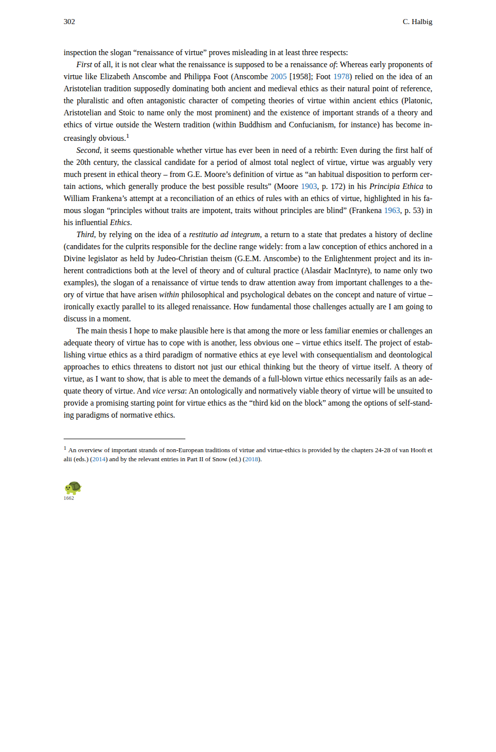302 C. Halbig
inspection the slogan “renaissance of virtue” proves misleading in at least three respects:
First of all, it is not clear what the renaissance is supposed to be a renaissance of: Whereas early proponents of virtue like Elizabeth Anscombe and Philippa Foot (Anscombe 2005 [1958]; Foot 1978) relied on the idea of an Aristotelian tradition supposedly dominating both ancient and medieval ethics as their natural point of reference, the pluralistic and often antagonistic character of competing theories of virtue within ancient ethics (Platonic, Aristotelian and Stoic to name only the most prominent) and the existence of important strands of a theory and ethics of virtue outside the Western tradition (within Buddhism and Confucianism, for instance) has become increasingly obvious.1
Second, it seems questionable whether virtue has ever been in need of a rebirth: Even during the first half of the 20th century, the classical candidate for a period of almost total neglect of virtue, virtue was arguably very much present in ethical theory – from G.E. Moore’s definition of virtue as “an habitual disposition to perform certain actions, which generally produce the best possible results” (Moore 1903, p. 172) in his Principia Ethica to William Frankena’s attempt at a reconciliation of an ethics of rules with an ethics of virtue, highlighted in his famous slogan “principles without traits are impotent, traits without principles are blind” (Frankena 1963, p. 53) in his influential Ethics.
Third, by relying on the idea of a restitutio ad integrum, a return to a state that predates a history of decline (candidates for the culprits responsible for the decline range widely: from a law conception of ethics anchored in a Divine legislator as held by Judeo-Christian theism (G.E.M. Anscombe) to the Enlightenment project and its inherent contradictions both at the level of theory and of cultural practice (Alasdair MacIntyre), to name only two examples), the slogan of a renaissance of virtue tends to draw attention away from important challenges to a theory of virtue that have arisen within philosophical and psychological debates on the concept and nature of virtue – ironically exactly parallel to its alleged renaissance. How fundamental those challenges actually are I am going to discuss in a moment.
The main thesis I hope to make plausible here is that among the more or less familiar enemies or challenges an adequate theory of virtue has to cope with is another, less obvious one – virtue ethics itself. The project of establishing virtue ethics as a third paradigm of normative ethics at eye level with consequentialism and deontological approaches to ethics threatens to distort not just our ethical thinking but the theory of virtue itself. A theory of virtue, as I want to show, that is able to meet the demands of a full-blown virtue ethics necessarily fails as an adequate theory of virtue. And vice versa: An ontologically and normatively viable theory of virtue will be unsuited to provide a promising starting point for virtue ethics as the “third kid on the block” among the options of self-standing paradigms of normative ethics.
1An overview of important strands of non-European traditions of virtue and virtue-ethics is provided by the chapters 24-28 of van Hooft et alii (eds.) (2014) and by the relevant entries in Part II of Snow (ed.) (2018).
🐢
1662